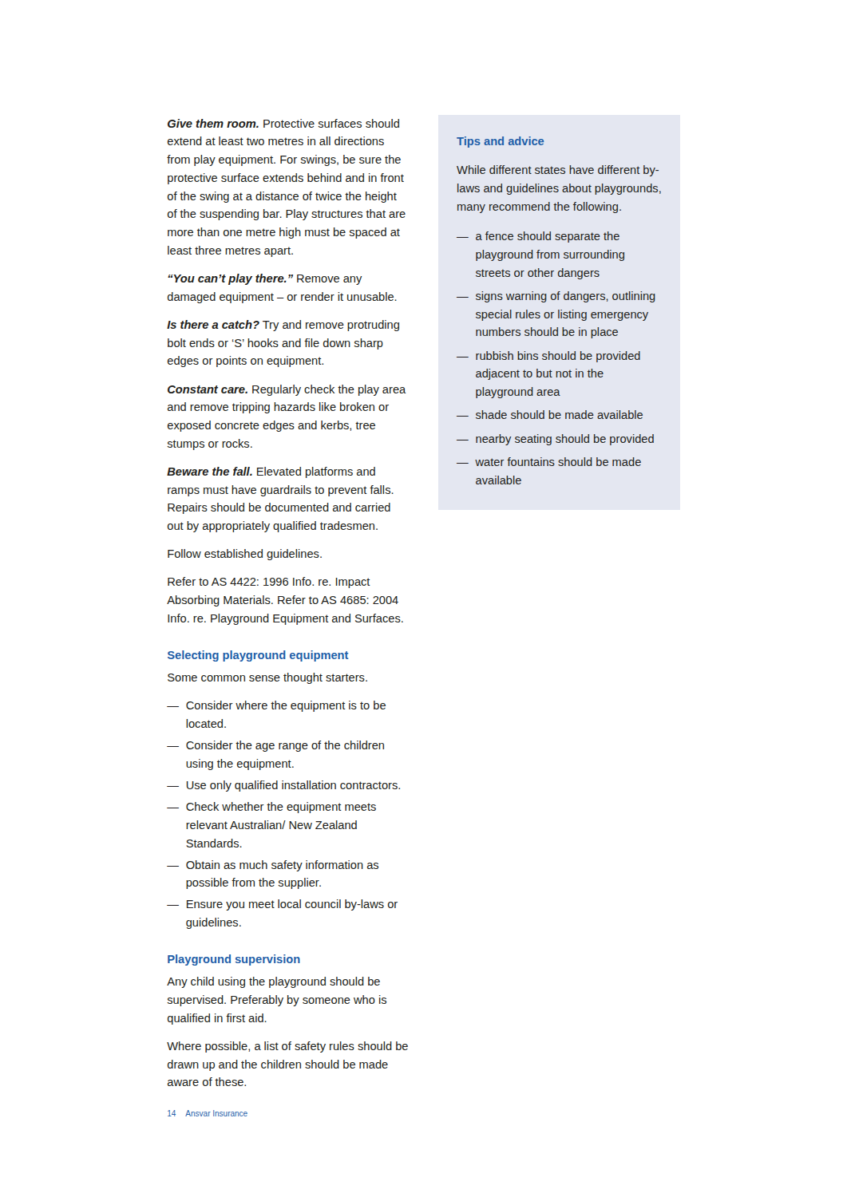Give them room. Protective surfaces should extend at least two metres in all directions from play equipment. For swings, be sure the protective surface extends behind and in front of the swing at a distance of twice the height of the suspending bar. Play structures that are more than one metre high must be spaced at least three metres apart.
“You can’t play there.” Remove any damaged equipment – or render it unusable.
Is there a catch? Try and remove protruding bolt ends or ‘S’ hooks and file down sharp edges or points on equipment.
Constant care. Regularly check the play area and remove tripping hazards like broken or exposed concrete edges and kerbs, tree stumps or rocks.
Beware the fall. Elevated platforms and ramps must have guardrails to prevent falls. Repairs should be documented and carried out by appropriately qualified tradesmen.
Follow established guidelines.
Refer to AS 4422: 1996 Info. re. Impact Absorbing Materials. Refer to AS 4685: 2004 Info. re. Playground Equipment and Surfaces.
Selecting playground equipment
Some common sense thought starters.
Consider where the equipment is to be located.
Consider the age range of the children using the equipment.
Use only qualified installation contractors.
Check whether the equipment meets relevant Australian/ New Zealand Standards.
Obtain as much safety information as possible from the supplier.
Ensure you meet local council by-laws or guidelines.
Playground supervision
Any child using the playground should be supervised. Preferably by someone who is qualified in first aid.
Where possible, a list of safety rules should be drawn up and the children should be made aware of these.
Tips and advice
While different states have different by-laws and guidelines about playgrounds, many recommend the following.
a fence should separate the playground from surrounding streets or other dangers
signs warning of dangers, outlining special rules or listing emergency numbers should be in place
rubbish bins should be provided adjacent to but not in the playground area
shade should be made available
nearby seating should be provided
water fountains should be made available
14 Ansvar Insurance